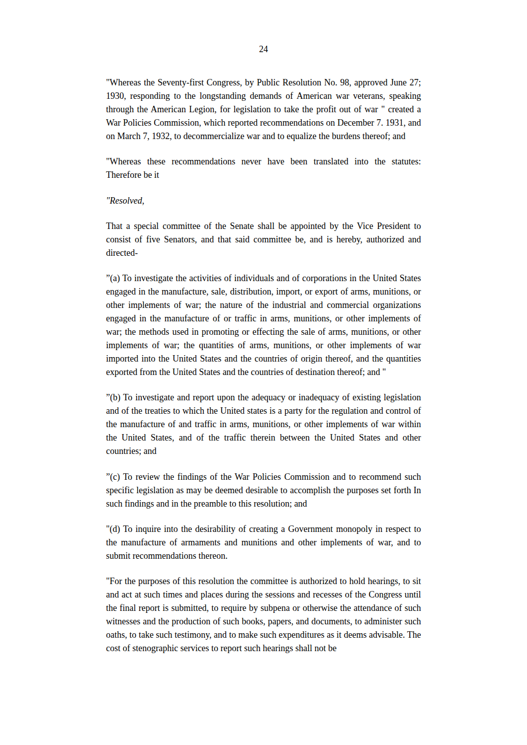24
"Whereas the Seventy-first Congress, by Public Resolution No. 98, approved June 27; 1930, responding to the longstanding demands of American war veterans, speaking through the American Legion, for legislation to take the profit out of war " created a War Policies Commission, which reported recommendations on December 7. 1931, and on March 7, 1932, to decommercialize war and to equalize the burdens thereof; and
"Whereas these recommendations never have been translated into the statutes: Therefore be it
"Resolved,
That a special committee of the Senate shall be appointed by the Vice President to consist of five Senators, and that said committee be, and is hereby, authorized and directed-
”(a) To investigate the activities of individuals and of corporations in the United States engaged in the manufacture, sale, distribution, import, or export of arms, munitions, or other implements of war; the nature of the industrial and commercial organizations engaged in the manufacture of or traffic in arms, munitions, or other implements of war; the methods used in promoting or effecting the sale of arms, munitions, or other implements of war; the quantities of arms, munitions, or other implements of war imported into the United States and the countries of origin thereof, and the quantities exported from the United States and the countries of destination thereof; and "
”(b) To investigate and report upon the adequacy or inadequacy of existing legislation and of the treaties to which the United states is a party for the regulation and control of the manufacture of and traffic in arms, munitions, or other implements of war within the United States, and of the traffic therein between the United States and other countries; and
”(c) To review the findings of the War Policies Commission and to recommend such specific legislation as may be deemed desirable to accomplish the purposes set forth In such findings and in the preamble to this resolution; and
"(d) To inquire into the desirability of creating a Government monopoly in respect to the manufacture of armaments and munitions and other implements of war, and to submit recommendations thereon.
"For the purposes of this resolution the committee is authorized to hold hearings, to sit and act at such times and places during the sessions and recesses of the Congress until the final report is submitted, to require by subpena or otherwise the attendance of such witnesses and the production of such books, papers, and documents, to administer such oaths, to take such testimony, and to make such expenditures as it deems advisable. The cost of stenographic services to report such hearings shall not be